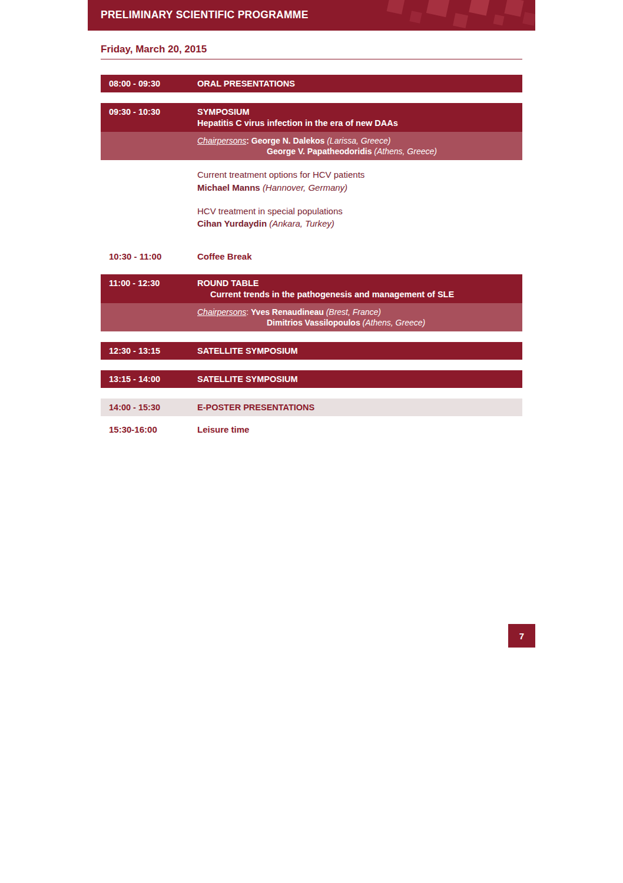PRELIMINARY SCIENTIFIC PROGRAMME
Friday, March 20, 2015
08:00 - 09:30
ORAL PRESENTATIONS
09:30 - 10:30
SYMPOSIUM Hepatitis C virus infection in the era of new DAAs
Chairpersons: George N. Dalekos (Larissa, Greece) George V. Papatheodoridis (Athens, Greece)
Current treatment options for HCV patients Michael Manns (Hannover, Germany)
HCV treatment in special populations Cihan Yurdaydin (Ankara, Turkey)
10:30 - 11:00
Coffee Break
11:00 - 12:30
ROUND TABLE Current trends in the pathogenesis and management of SLE
Chairpersons: Yves Renaudineau (Brest, France) Dimitrios Vassilopoulos (Athens, Greece)
12:30 - 13:15
SATELLITE SYMPOSIUM
13:15 - 14:00
SATELLITE SYMPOSIUM
14:00 - 15:30
E-POSTER PRESENTATIONS
15:30-16:00
Leisure time
7